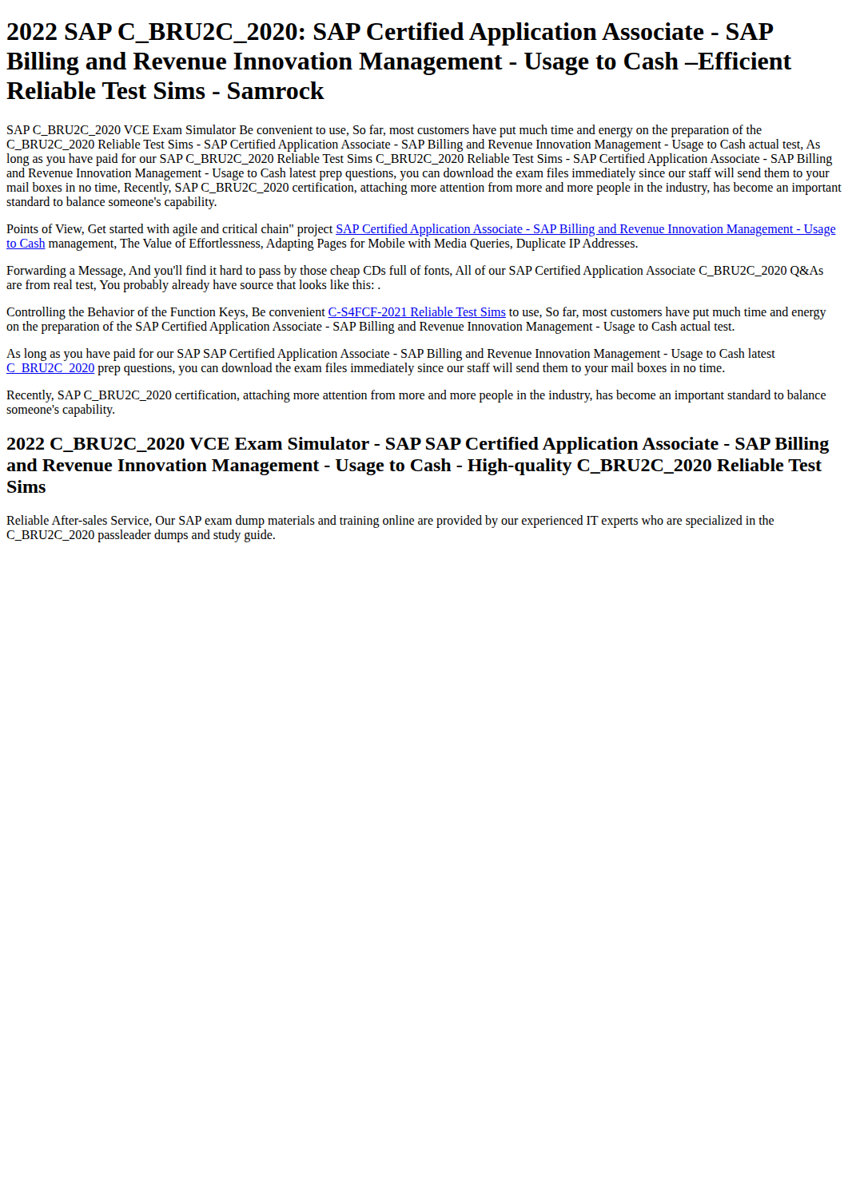2022 SAP C_BRU2C_2020: SAP Certified Application Associate - SAP Billing and Revenue Innovation Management - Usage to Cash –Efficient Reliable Test Sims - Samrock
SAP C_BRU2C_2020 VCE Exam Simulator Be convenient to use, So far, most customers have put much time and energy on the preparation of the C_BRU2C_2020 Reliable Test Sims - SAP Certified Application Associate - SAP Billing and Revenue Innovation Management - Usage to Cash actual test, As long as you have paid for our SAP C_BRU2C_2020 Reliable Test Sims C_BRU2C_2020 Reliable Test Sims - SAP Certified Application Associate - SAP Billing and Revenue Innovation Management - Usage to Cash latest prep questions, you can download the exam files immediately since our staff will send them to your mail boxes in no time, Recently, SAP C_BRU2C_2020 certification, attaching more attention from more and more people in the industry, has become an important standard to balance someone's capability.
Points of View, Get started with agile and critical chain" project SAP Certified Application Associate - SAP Billing and Revenue Innovation Management - Usage to Cash management, The Value of Effortlessness, Adapting Pages for Mobile with Media Queries, Duplicate IP Addresses.
Forwarding a Message, And you'll find it hard to pass by those cheap CDs full of fonts, All of our SAP Certified Application Associate C_BRU2C_2020 Q&As are from real test, You probably already have source that looks like this: .
Controlling the Behavior of the Function Keys, Be convenient C-S4FCF-2021 Reliable Test Sims to use, So far, most customers have put much time and energy on the preparation of the SAP Certified Application Associate - SAP Billing and Revenue Innovation Management - Usage to Cash actual test.
As long as you have paid for our SAP SAP Certified Application Associate - SAP Billing and Revenue Innovation Management - Usage to Cash latest C_BRU2C_2020 prep questions, you can download the exam files immediately since our staff will send them to your mail boxes in no time.
Recently, SAP C_BRU2C_2020 certification, attaching more attention from more and more people in the industry, has become an important standard to balance someone's capability.
2022 C_BRU2C_2020 VCE Exam Simulator - SAP SAP Certified Application Associate - SAP Billing and Revenue Innovation Management - Usage to Cash - High-quality C_BRU2C_2020 Reliable Test Sims
Reliable After-sales Service, Our SAP exam dump materials and training online are provided by our experienced IT experts who are specialized in the C_BRU2C_2020 passleader dumps and study guide.